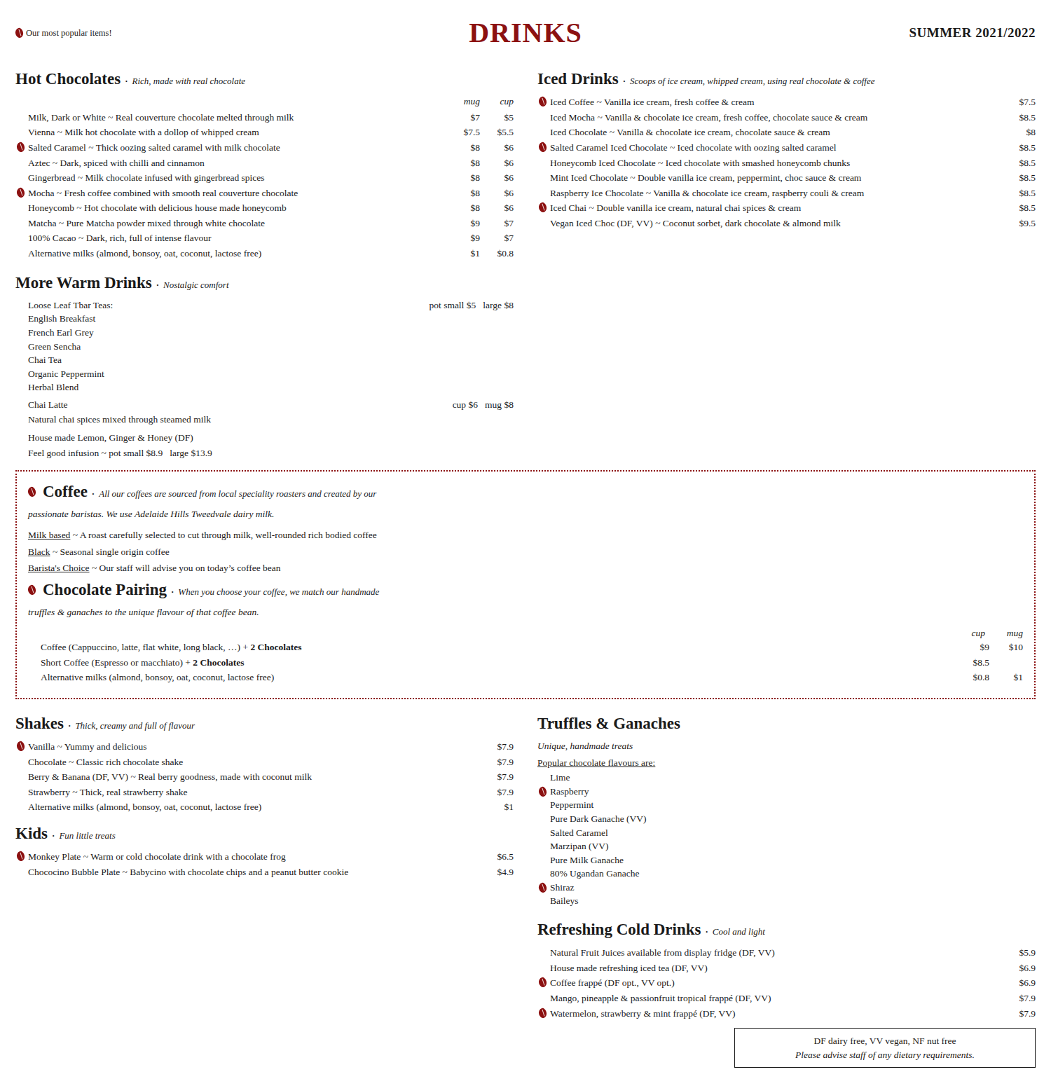Our most popular items!
DRINKS
SUMMER 2021/2022
Hot Chocolates · Rich, made with real chocolate
mug cup
Milk, Dark or White ~ Real couverture chocolate melted through milk$7$5
Vienna ~ Milk hot chocolate with a dollop of whipped cream$7.5$5.5
Salted Caramel ~ Thick oozing salted caramel with milk chocolate$8$6
Aztec ~ Dark, spiced with chilli and cinnamon$8$6
Gingerbread ~ Milk chocolate infused with gingerbread spices$8$6
Mocha ~ Fresh coffee combined with smooth real couverture chocolate$8$6
Honeycomb ~ Hot chocolate with delicious house made honeycomb$8$6
Matcha ~ Pure Matcha powder mixed through white chocolate$9$7
100% Cacao ~ Dark, rich, full of intense flavour$9$7
Alternative milks (almond, bonsoy, oat, coconut, lactose free)$1$0.8
More Warm Drinks · Nostalgic comfort
Loose Leaf Tbar Teas: pot small $5 large $8
English Breakfast
French Earl Grey
Green Sencha
Chai Tea
Organic Peppermint
Herbal Blend
Chai Latte cup $6 mug $8
Natural chai spices mixed through steamed milk
House made Lemon, Ginger & Honey (DF)
Feel good infusion ~ pot small $8.9 large $13.9
Iced Drinks · Scoops of ice cream, whipped cream, using real chocolate & coffee
Iced Coffee ~ Vanilla ice cream, fresh coffee & cream$7.5
Iced Mocha ~ Vanilla & chocolate ice cream, fresh coffee, chocolate sauce & cream$8.5
Iced Chocolate ~ Vanilla & chocolate ice cream, chocolate sauce & cream$8
Salted Caramel Iced Chocolate ~ Iced chocolate with oozing salted caramel$8.5
Honeycomb Iced Chocolate ~ Iced chocolate with smashed honeycomb chunks$8.5
Mint Iced Chocolate ~ Double vanilla ice cream, peppermint, choc sauce & cream$8.5
Raspberry Ice Chocolate ~ Vanilla & chocolate ice cream, raspberry couli & cream$8.5
Iced Chai ~ Double vanilla ice cream, natural chai spices & cream$8.5
Vegan Iced Choc (DF, VV) ~ Coconut sorbet, dark chocolate & almond milk$9.5
Coffee · All our coffees are sourced from local speciality roasters and created by our
passionate baristas. We use Adelaide Hills Tweedvale dairy milk.
Milk based ~ A roast carefully selected to cut through milk, well-rounded rich bodied coffee
Black ~ Seasonal single origin coffee
Barista's Choice ~ Our staff will advise you on today’s coffee bean
Chocolate Pairing · When you choose your coffee, we match our handmade
truffles & ganaches to the unique flavour of that coffee bean.
cup mug
Coffee (Cappuccino, latte, flat white, long black, …) + 2 Chocolates$9$10
Short Coffee (Espresso or macchiato) + 2 Chocolates$8.5
Alternative milks (almond, bonsoy, oat, coconut, lactose free)$0.8$1
Shakes · Thick, creamy and full of flavour
Vanilla ~ Yummy and delicious$7.9
Chocolate ~ Classic rich chocolate shake$7.9
Berry & Banana (DF, VV) ~ Real berry goodness, made with coconut milk$7.9
Strawberry ~ Thick, real strawberry shake$7.9
Alternative milks (almond, bonsoy, oat, coconut, lactose free)$1
Kids · Fun little treats
Monkey Plate ~ Warm or cold chocolate drink with a chocolate frog$6.5
Chococino Bubble Plate ~ Babycino with chocolate chips and a peanut butter cookie$4.9
Truffles & Ganaches
Unique, handmade treats
Popular chocolate flavours are:
Lime
Raspberry
Peppermint
Pure Dark Ganache (VV)
Salted Caramel
Marzipan (VV)
Pure Milk Ganache
80% Ugandan Ganache
Shiraz
Baileys
Refreshing Cold Drinks · Cool and light
Natural Fruit Juices available from display fridge (DF, VV)$5.9
House made refreshing iced tea (DF, VV)$6.9
Coffee frappé (DF opt., VV opt.)$6.9
Mango, pineapple & passionfruit tropical frappé (DF, VV)$7.9
Watermelon, strawberry & mint frappé (DF, VV)$7.9
DF dairy free, VV vegan, NF nut free Please advise staff of any dietary requirements.